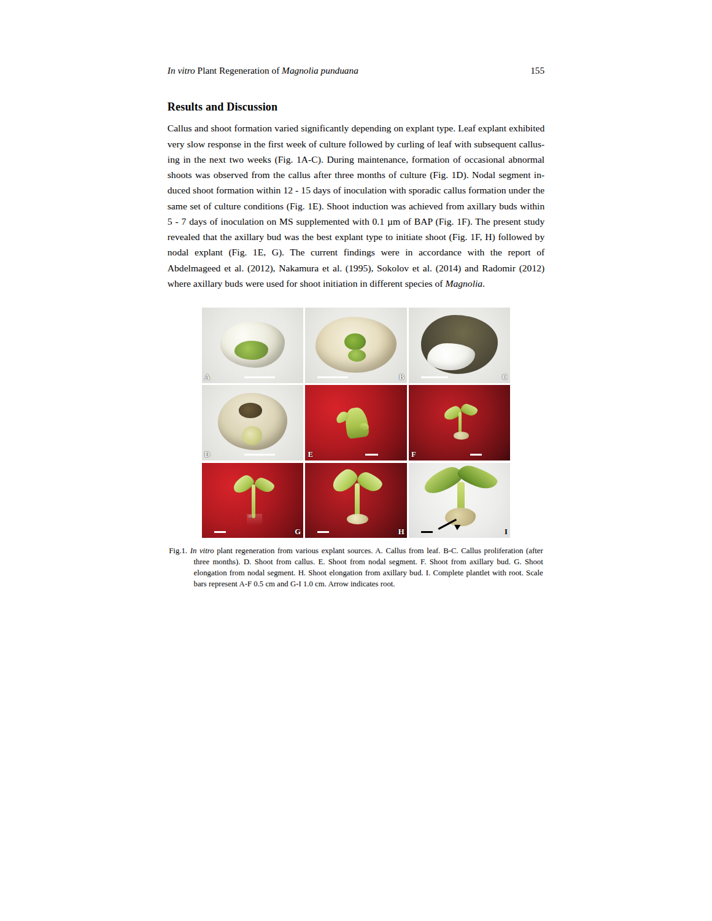In vitro Plant Regeneration of Magnolia punduana
155
Results and Discussion
Callus and shoot formation varied significantly depending on explant type. Leaf explant exhibited very slow response in the first week of culture followed by curling of leaf with subsequent callusing in the next two weeks (Fig. 1A-C). During maintenance, formation of occasional abnormal shoots was observed from the callus after three months of culture (Fig. 1D). Nodal segment induced shoot formation within 12 - 15 days of inoculation with sporadic callus formation under the same set of culture conditions (Fig. 1E). Shoot induction was achieved from axillary buds within 5 - 7 days of inoculation on MS supplemented with 0.1 µm of BAP (Fig. 1F). The present study revealed that the axillary bud was the best explant type to initiate shoot (Fig. 1F, H) followed by nodal explant (Fig. 1E, G). The current findings were in accordance with the report of Abdelmageed et al. (2012), Nakamura et al. (1995), Sokolov et al. (2014) and Radomir (2012) where axillary buds were used for shoot initiation in different species of Magnolia.
A
B
C
D
E
F
G
H
I
Fig.1. In vitro plant regeneration from various explant sources. A. Callus from leaf. B-C. Callus proliferation (after three months). D. Shoot from callus. E. Shoot from nodal segment. F. Shoot from axillary bud. G. Shoot elongation from nodal segment. H. Shoot elongation from axillary bud. I. Complete plantlet with root. Scale bars represent A-F 0.5 cm and G-I 1.0 cm. Arrow indicates root.